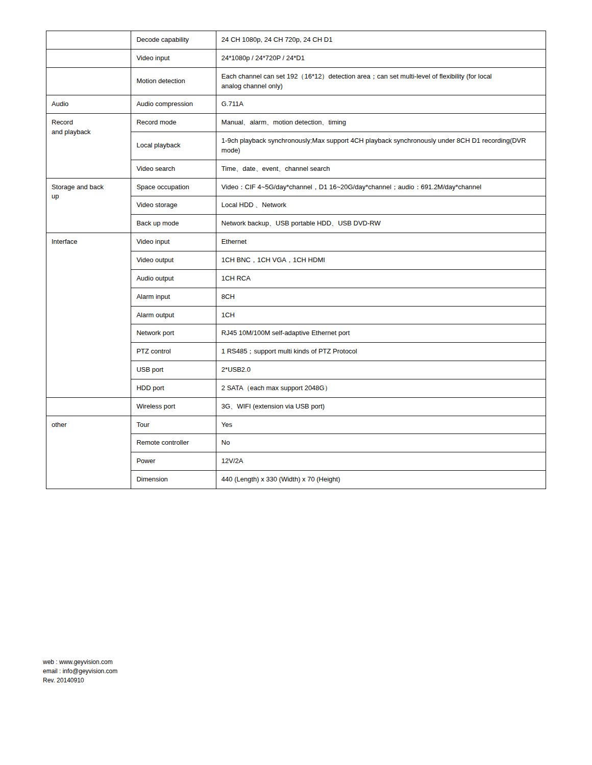| | Decode capability | 24 CH 1080p, 24 CH 720p, 24 CH D1 |
| | Video input | 24*1080p / 24*720P / 24*D1 |
| | Motion detection | Each channel can set 192（16*12）detection area；can set multi-level of flexibility (for local analog channel only) |
| Audio | Audio compression | G.711A |
| Record and playback | Record mode | Manual、alarm、motion detection、timing |
| Local playback | 1-9ch playback synchronously;Max support 4CH playback synchronously under 8CH D1 recording(DVR mode) |
| Video search | Time、date、event、channel search |
| Storage and back up | Space occupation | Video：CIF 4~5G/day*channel，D1 16~20G/day*channel；audio：691.2M/day*channel |
| Video storage | Local HDD 、Network |
| Back up mode | Network backup、USB portable HDD、USB DVD-RW |
| Interface | Video input | Ethernet |
| Video output | 1CH BNC，1CH VGA，1CH HDMI |
| Audio output | 1CH RCA |
| Alarm input | 8CH |
| Alarm output | 1CH |
| Network port | RJ45 10M/100M self-adaptive Ethernet port |
| PTZ control | 1 RS485；support multi kinds of PTZ Protocol |
| USB port | 2*USB2.0 |
| HDD port | 2 SATA（each max support 2048G） |
| | Wireless port | 3G、WIFI (extension via USB port) |
| other | Tour | Yes |
| Remote controller | No |
| Power | 12V/2A |
| Dimension | 440 (Length) x 330 (Width) x 70 (Height) |
web : www.geyvision.com
email : info@geyvision.com
Rev. 20140910